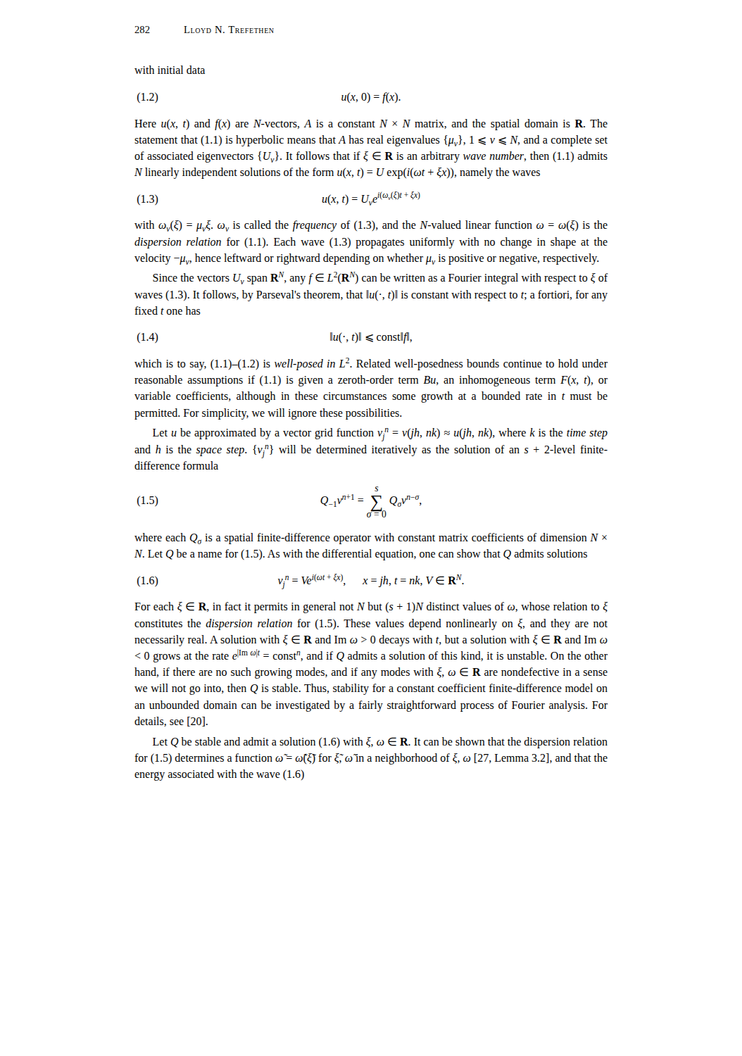282 Lloyd N. Trefethen
with initial data
(1.2) u(x, 0) = f(x).
Here u(x, t) and f(x) are N-vectors, A is a constant N × N matrix, and the spatial domain is R. The statement that (1.1) is hyperbolic means that A has real eigenvalues {μν}, 1 ⩽ ν ⩽ N, and a complete set of associated eigenvectors {Uν}. It follows that if ξ ∈ R is an arbitrary wave number, then (1.1) admits N linearly independent solutions of the form u(x, t) = U exp(i(ωt + ξx)), namely the waves
(1.3) u(x, t) = Uνei(ων(ξ)t + ξx)
with ων(ξ) = μνξ. ων is called the frequency of (1.3), and the N-valued linear function ω = ω(ξ) is the dispersion relation for (1.1). Each wave (1.3) propagates uniformly with no change in shape at the velocity −μν, hence leftward or rightward depending on whether μν is positive or negative, respectively.
Since the vectors Uν span RN, any f ∈ L2(RN) can be written as a Fourier integral with respect to ξ of waves (1.3). It follows, by Parseval's theorem, that ‖u(·, t)‖ is constant with respect to t; a fortiori, for any fixed t one has
(1.4) ‖u(·, t)‖ ⩽ const‖f‖,
which is to say, (1.1)–(1.2) is well-posed in L2. Related well-posedness bounds continue to hold under reasonable assumptions if (1.1) is given a zeroth-order term Bu, an inhomogeneous term F(x, t), or variable coefficients, although in these circumstances some growth at a bounded rate in t must be permitted. For simplicity, we will ignore these possibilities.
Let u be approximated by a vector grid function vjn = v(jh, nk) ≈ u(jh, nk), where k is the time step and h is the space step. {vjn} will be determined iteratively as the solution of an s + 2-level finite-difference formula
(1.5) Q−1vn+1 = s∑σ = 0 Qσvn−σ,
where each Qσ is a spatial finite-difference operator with constant matrix coefficients of dimension N × N. Let Q be a name for (1.5). As with the differential equation, one can show that Q admits solutions
(1.6) vjn = Vei(ωt + ξx), x = jh, t = nk, V ∈ RN.
For each ξ ∈ R, in fact it permits in general not N but (s + 1)N distinct values of ω, whose relation to ξ constitutes the dispersion relation for (1.5). These values depend nonlinearly on ξ, and they are not necessarily real. A solution with ξ ∈ R and Im ω > 0 decays with t, but a solution with ξ ∈ R and Im ω < 0 grows at the rate e|Im ω|t = constn, and if Q admits a solution of this kind, it is unstable. On the other hand, if there are no such growing modes, and if any modes with ξ, ω ∈ R are nondefective in a sense we will not go into, then Q is stable. Thus, stability for a constant coefficient finite-difference model on an unbounded domain can be investigated by a fairly straightforward process of Fourier analysis. For details, see [20].
Let Q be stable and admit a solution (1.6) with ξ, ω ∈ R. It can be shown that the dispersion relation for (1.5) determines a function ω̃ = ω̃(ξ̃) for ξ̃, ω̃ in a neighborhood of ξ, ω [27, Lemma 3.2], and that the energy associated with the wave (1.6)